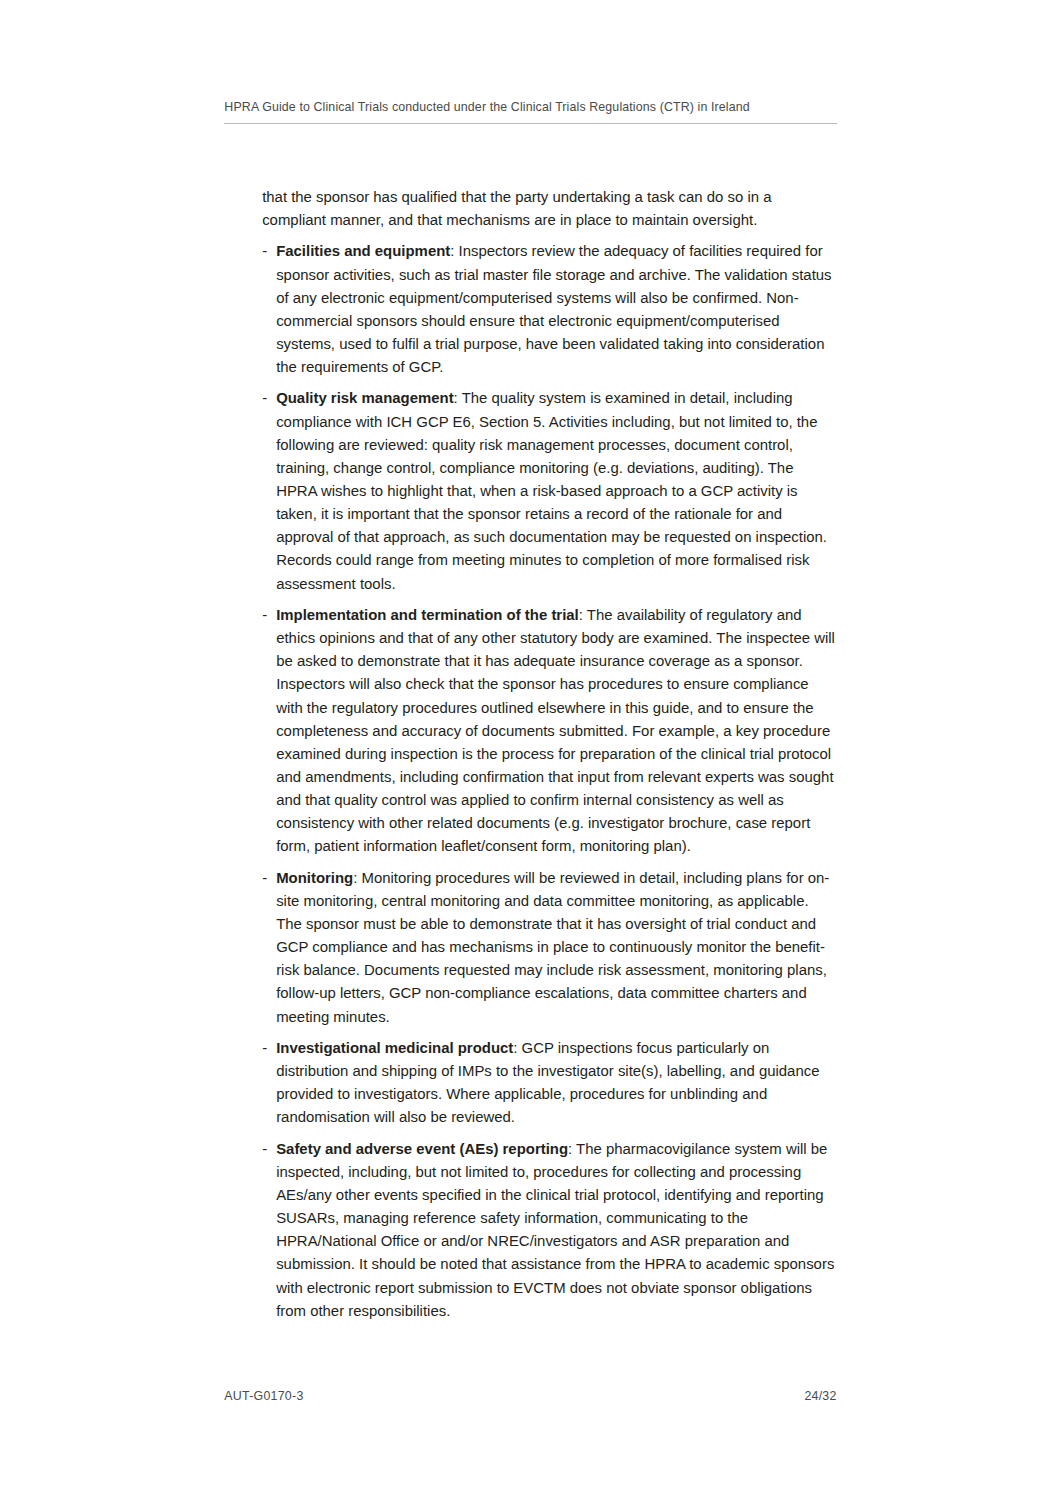HPRA Guide to Clinical Trials conducted under the Clinical Trials Regulations (CTR) in Ireland
that the sponsor has qualified that the party undertaking a task can do so in a compliant manner, and that mechanisms are in place to maintain oversight.
Facilities and equipment: Inspectors review the adequacy of facilities required for sponsor activities, such as trial master file storage and archive. The validation status of any electronic equipment/computerised systems will also be confirmed. Non-commercial sponsors should ensure that electronic equipment/computerised systems, used to fulfil a trial purpose, have been validated taking into consideration the requirements of GCP.
Quality risk management: The quality system is examined in detail, including compliance with ICH GCP E6, Section 5. Activities including, but not limited to, the following are reviewed: quality risk management processes, document control, training, change control, compliance monitoring (e.g. deviations, auditing). The HPRA wishes to highlight that, when a risk-based approach to a GCP activity is taken, it is important that the sponsor retains a record of the rationale for and approval of that approach, as such documentation may be requested on inspection. Records could range from meeting minutes to completion of more formalised risk assessment tools.
Implementation and termination of the trial: The availability of regulatory and ethics opinions and that of any other statutory body are examined. The inspectee will be asked to demonstrate that it has adequate insurance coverage as a sponsor. Inspectors will also check that the sponsor has procedures to ensure compliance with the regulatory procedures outlined elsewhere in this guide, and to ensure the completeness and accuracy of documents submitted. For example, a key procedure examined during inspection is the process for preparation of the clinical trial protocol and amendments, including confirmation that input from relevant experts was sought and that quality control was applied to confirm internal consistency as well as consistency with other related documents (e.g. investigator brochure, case report form, patient information leaflet/consent form, monitoring plan).
Monitoring: Monitoring procedures will be reviewed in detail, including plans for on-site monitoring, central monitoring and data committee monitoring, as applicable. The sponsor must be able to demonstrate that it has oversight of trial conduct and GCP compliance and has mechanisms in place to continuously monitor the benefit-risk balance. Documents requested may include risk assessment, monitoring plans, follow-up letters, GCP non-compliance escalations, data committee charters and meeting minutes.
Investigational medicinal product: GCP inspections focus particularly on distribution and shipping of IMPs to the investigator site(s), labelling, and guidance provided to investigators. Where applicable, procedures for unblinding and randomisation will also be reviewed.
Safety and adverse event (AEs) reporting: The pharmacovigilance system will be inspected, including, but not limited to, procedures for collecting and processing AEs/any other events specified in the clinical trial protocol, identifying and reporting SUSARs, managing reference safety information, communicating to the HPRA/National Office or and/or NREC/investigators and ASR preparation and submission. It should be noted that assistance from the HPRA to academic sponsors with electronic report submission to EVCTM does not obviate sponsor obligations from other responsibilities.
AUT-G0170-3 24/32